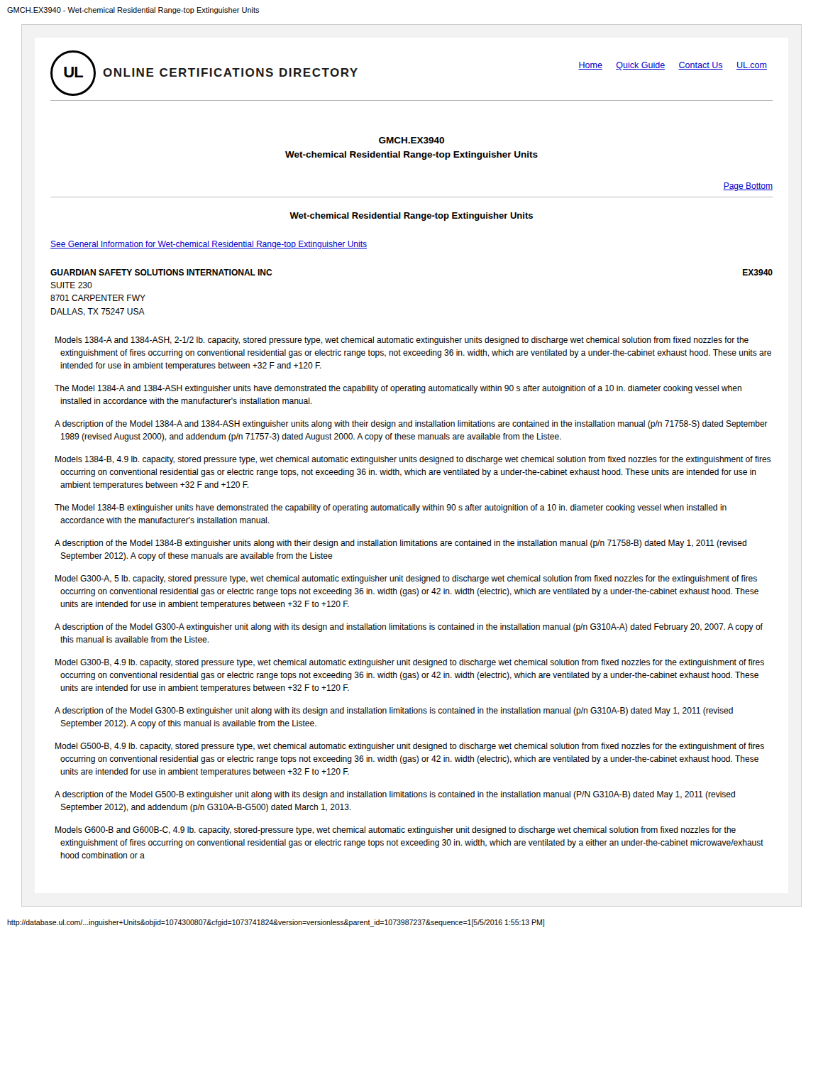GMCH.EX3940 - Wet-chemical Residential Range-top Extinguisher Units
UL
ONLINE CERTIFICATIONS DIRECTORY
Home Quick Guide Contact Us UL.com
GMCH.EX3940
Wet-chemical Residential Range-top Extinguisher Units
Page Bottom
Wet-chemical Residential Range-top Extinguisher Units
See General Information for Wet-chemical Residential Range-top Extinguisher Units
GUARDIAN SAFETY SOLUTIONS INTERNATIONAL INC EX3940
SUITE 230
8701 CARPENTER FWY
DALLAS, TX 75247 USA
Models 1384-A and 1384-ASH, 2-1/2 lb. capacity, stored pressure type, wet chemical automatic extinguisher units designed to discharge wet chemical solution from fixed nozzles for the extinguishment of fires occurring on conventional residential gas or electric range tops, not exceeding 36 in. width, which are ventilated by a under-the-cabinet exhaust hood. These units are intended for use in ambient temperatures between +32 F and +120 F.
The Model 1384-A and 1384-ASH extinguisher units have demonstrated the capability of operating automatically within 90 s after autoignition of a 10 in. diameter cooking vessel when installed in accordance with the manufacturer's installation manual.
A description of the Model 1384-A and 1384-ASH extinguisher units along with their design and installation limitations are contained in the installation manual (p/n 71758-S) dated September 1989 (revised August 2000), and addendum (p/n 71757-3) dated August 2000. A copy of these manuals are available from the Listee.
Models 1384-B, 4.9 lb. capacity, stored pressure type, wet chemical automatic extinguisher units designed to discharge wet chemical solution from fixed nozzles for the extinguishment of fires occurring on conventional residential gas or electric range tops, not exceeding 36 in. width, which are ventilated by a under-the-cabinet exhaust hood. These units are intended for use in ambient temperatures between +32 F and +120 F.
The Model 1384-B extinguisher units have demonstrated the capability of operating automatically within 90 s after autoignition of a 10 in. diameter cooking vessel when installed in accordance with the manufacturer's installation manual.
A description of the Model 1384-B extinguisher units along with their design and installation limitations are contained in the installation manual (p/n 71758-B) dated May 1, 2011 (revised September 2012). A copy of these manuals are available from the Listee
Model G300-A, 5 lb. capacity, stored pressure type, wet chemical automatic extinguisher unit designed to discharge wet chemical solution from fixed nozzles for the extinguishment of fires occurring on conventional residential gas or electric range tops not exceeding 36 in. width (gas) or 42 in. width (electric), which are ventilated by a under-the-cabinet exhaust hood. These units are intended for use in ambient temperatures between +32 F to +120 F.
A description of the Model G300-A extinguisher unit along with its design and installation limitations is contained in the installation manual (p/n G310A-A) dated February 20, 2007. A copy of this manual is available from the Listee.
Model G300-B, 4.9 lb. capacity, stored pressure type, wet chemical automatic extinguisher unit designed to discharge wet chemical solution from fixed nozzles for the extinguishment of fires occurring on conventional residential gas or electric range tops not exceeding 36 in. width (gas) or 42 in. width (electric), which are ventilated by a under-the-cabinet exhaust hood. These units are intended for use in ambient temperatures between +32 F to +120 F.
A description of the Model G300-B extinguisher unit along with its design and installation limitations is contained in the installation manual (p/n G310A-B) dated May 1, 2011 (revised September 2012). A copy of this manual is available from the Listee.
Model G500-B, 4.9 lb. capacity, stored pressure type, wet chemical automatic extinguisher unit designed to discharge wet chemical solution from fixed nozzles for the extinguishment of fires occurring on conventional residential gas or electric range tops not exceeding 36 in. width (gas) or 42 in. width (electric), which are ventilated by a under-the-cabinet exhaust hood. These units are intended for use in ambient temperatures between +32 F to +120 F.
A description of the Model G500-B extinguisher unit along with its design and installation limitations is contained in the installation manual (P/N G310A-B) dated May 1, 2011 (revised September 2012), and addendum (p/n G310A-B-G500) dated March 1, 2013.
Models G600-B and G600B-C, 4.9 lb. capacity, stored-pressure type, wet chemical automatic extinguisher unit designed to discharge wet chemical solution from fixed nozzles for the extinguishment of fires occurring on conventional residential gas or electric range tops not exceeding 30 in. width, which are ventilated by a either an under-the-cabinet microwave/exhaust hood combination or a
http://database.ul.com/...inguisher+Units&objid=1074300807&cfgid=1073741824&version=versionless&parent_id=1073987237&sequence=1[5/5/2016 1:55:13 PM]